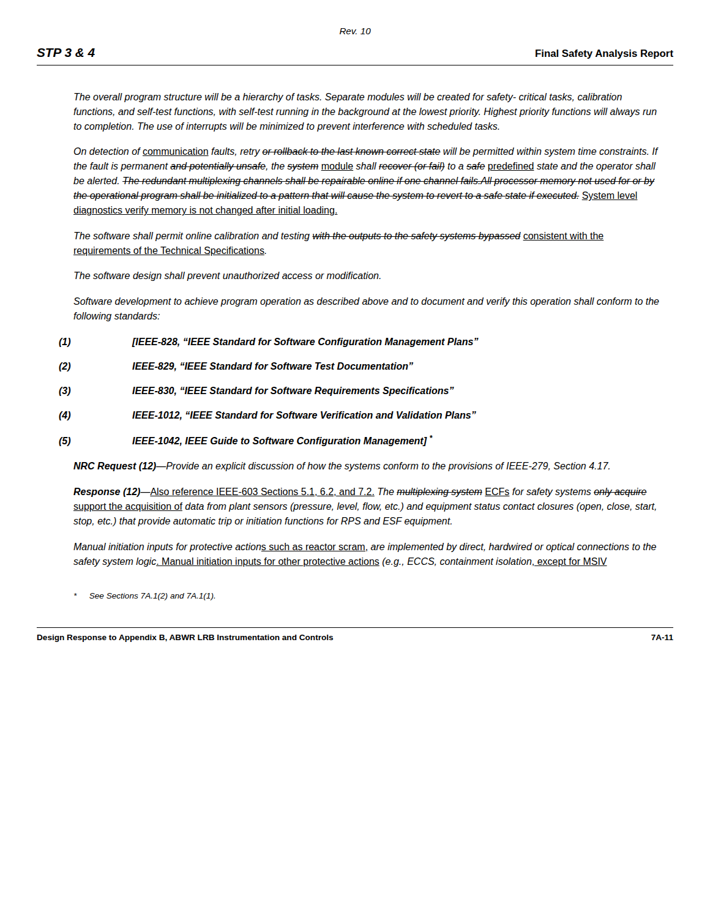Rev. 10
STP 3 & 4
Final Safety Analysis Report
The overall program structure will be a hierarchy of tasks. Separate modules will be created for safety- critical tasks, calibration functions, and self-test functions, with self-test running in the background at the lowest priority. Highest priority functions will always run to completion. The use of interrupts will be minimized to prevent interference with scheduled tasks.
On detection of communication faults, retry or rollback to the last known correct state will be permitted within system time constraints. If the fault is permanent and potentially unsafe, the system module shall recover (or fail) to a safe predefined state and the operator shall be alerted. The redundant multiplexing channels shall be repairable online if one channel fails.All processor memory not used for or by the operational program shall be initialized to a pattern that will cause the system to revert to a safe state if executed. System level diagnostics verify memory is not changed after initial loading.
The software shall permit online calibration and testing with the outputs to the safety systems bypassed consistent with the requirements of the Technical Specifications.
The software design shall prevent unauthorized access or modification.
Software development to achieve program operation as described above and to document and verify this operation shall conform to the following standards:
(1)[IEEE-828, “IEEE Standard for Software Configuration Management Plans”
(2) IEEE-829, “IEEE Standard for Software Test Documentation”
(3) IEEE-830, “IEEE Standard for Software Requirements Specifications”
(4) IEEE-1012, “IEEE Standard for Software Verification and Validation Plans”
(5) IEEE-1042, IEEE Guide to Software Configuration Management] *
NRC Request (12)—Provide an explicit discussion of how the systems conform to the provisions of IEEE-279, Section 4.17.
Response (12)—Also reference IEEE-603 Sections 5.1, 6.2, and 7.2. The multiplexing system ECFs for safety systems only acquire support the acquisition of data from plant sensors (pressure, level, flow, etc.) and equipment status contact closures (open, close, start, stop, etc.) that provide automatic trip or initiation functions for RPS and ESF equipment.
Manual initiation inputs for protective actions such as reactor scram, are implemented by direct, hardwired or optical connections to the safety system logic. Manual initiation inputs for other protective actions (e.g., ECCS, containment isolation, except for MSIV
*See Sections 7A.1(2) and 7A.1(1).
Design Response to Appendix B, ABWR LRB Instrumentation and Controls
7A-11